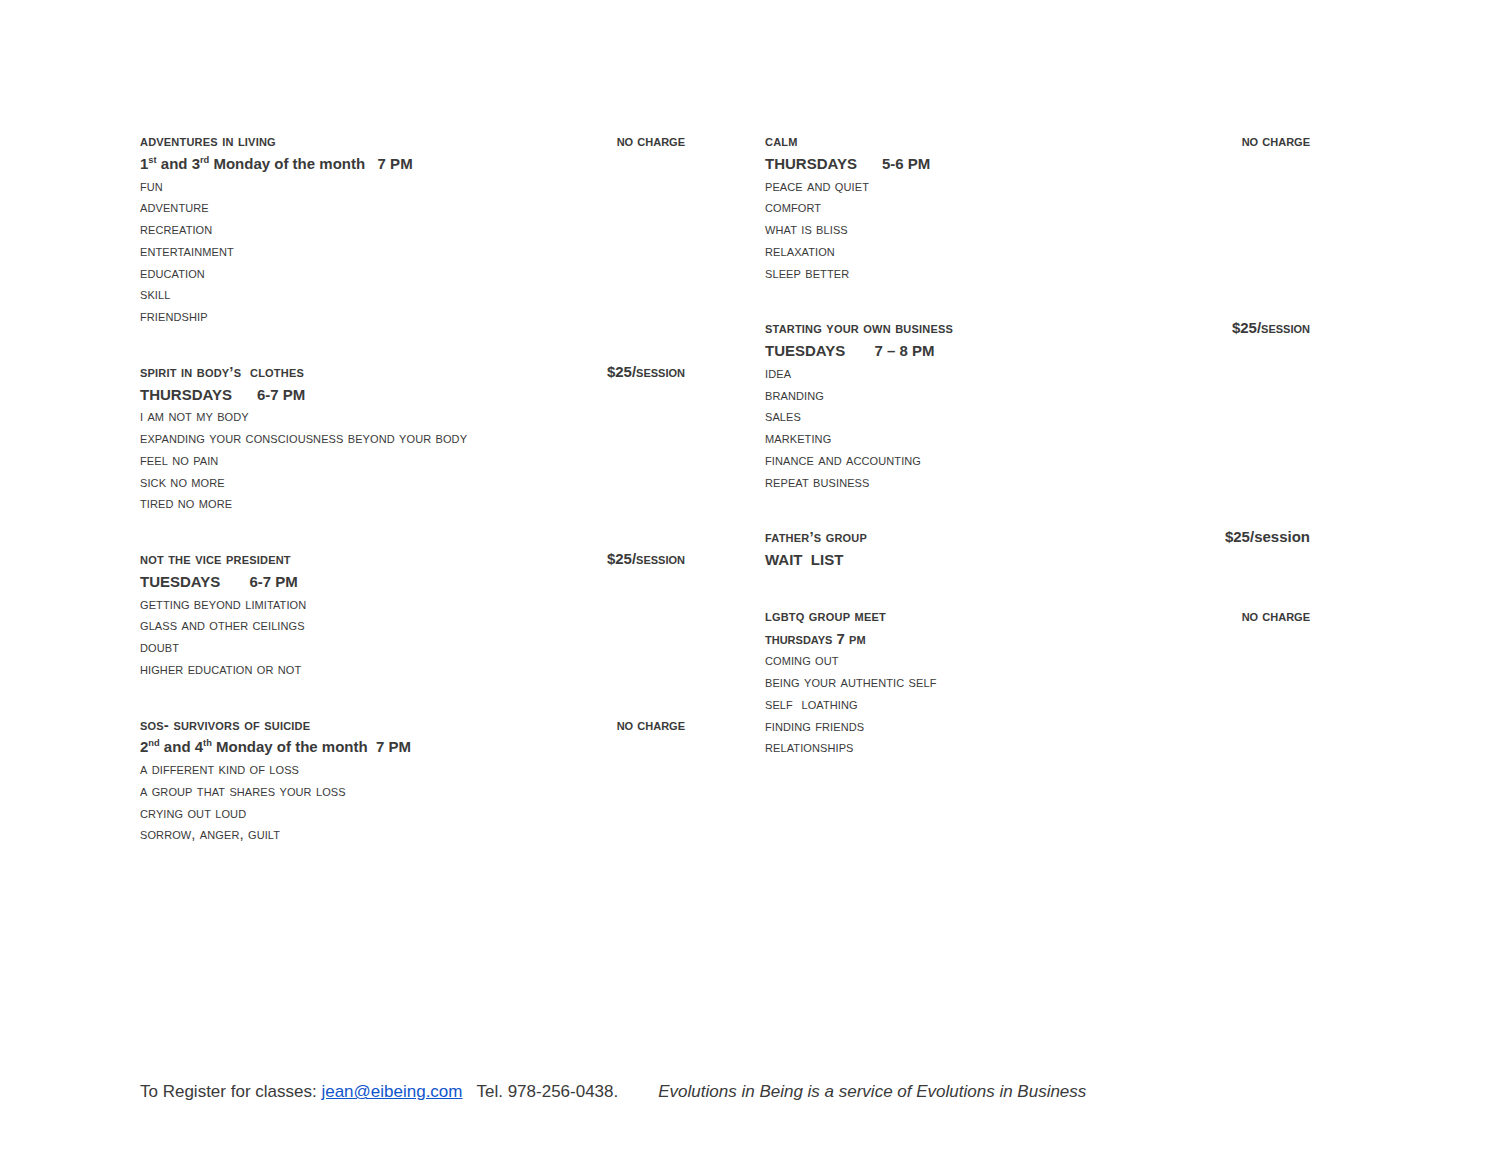Adventures in Living No Charge
1st and 3rd Monday of the month 7 PM
Fun
Adventure
Recreation
Entertainment
Education
Skill
Friendship
Spirit in body’s clothes $25/Session
THURSDAYS 6-7 PM
I am not my body
Expanding your consciousness beyond your body
Feel No Pain
Sick no More
Tired No More
Not the Vice President $25/Session
TUESDAYS 6-7 PM
Getting beyond Limitation
Glass and other ceilings
Doubt
Higher Education or Not
SOS- Survivors of Suicide No Charge
2nd and 4th Monday of the month 7 PM
A different kind of loss
A group that shares your loss
Crying out loud
Sorrow, anger, Guilt
Calm No Charge
THURSDAYS 5-6 PM
Peace and Quiet
Comfort
What is Bliss
Relaxation
Sleep better
Starting Your Own Business $25/Session
TUESDAYS 7 – 8 PM
Idea
Branding
Sales
Marketing
Finance and Accounting
Repeat Business
Father’s Group $25/session
WAIT LIST
LGBTQ Group Meet No Charge
Thursdays 7 PM
Coming Out
Being Your authentic Self
Self Loathing
Finding Friends
Relationships
To Register for classes: jean@eibeing.com Tel. 978-256-0438. Evolutions in Being is a service of Evolutions in Business